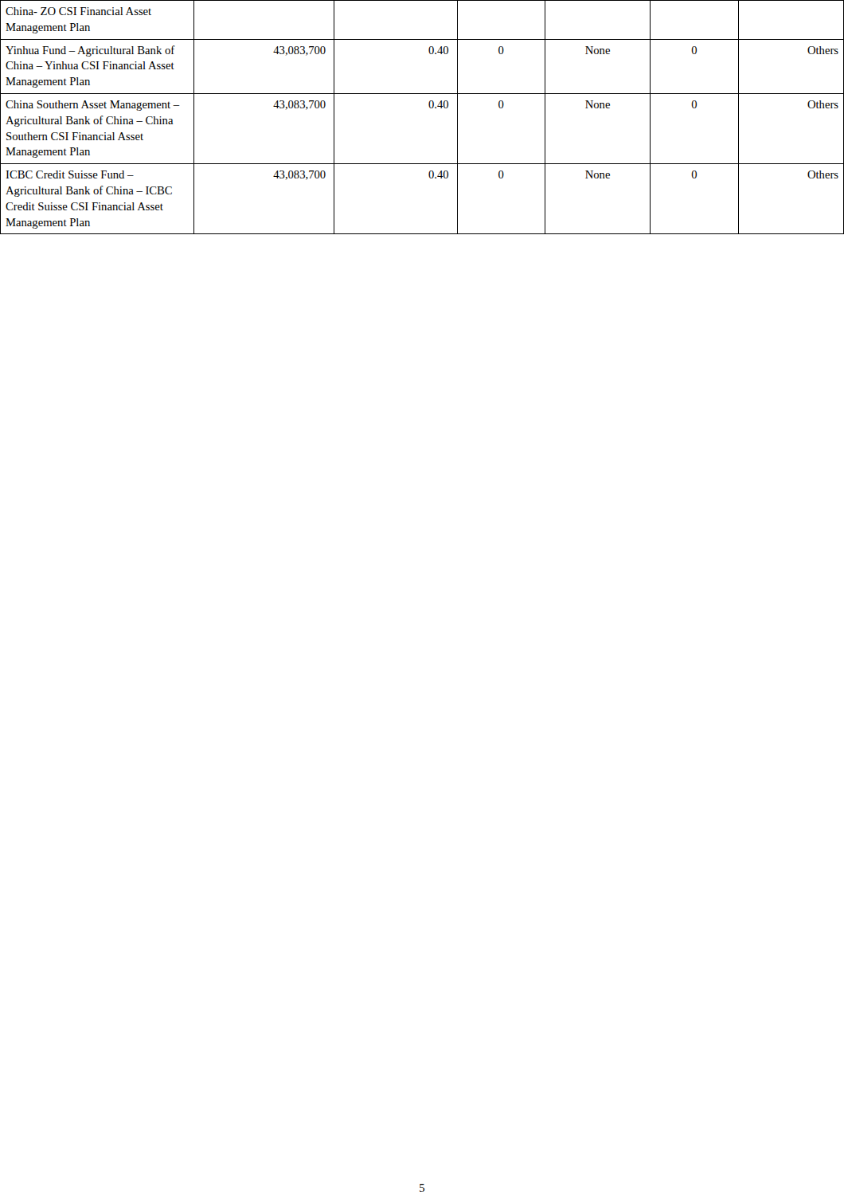| China- ZO CSI Financial Asset Management Plan | | | | | | |
| Yinhua Fund – Agricultural Bank of China – Yinhua CSI Financial Asset Management Plan | 43,083,700 | 0.40 | 0 | None | 0 | Others |
| China Southern Asset Management – Agricultural Bank of China – China Southern CSI Financial Asset Management Plan | 43,083,700 | 0.40 | 0 | None | 0 | Others |
| ICBC Credit Suisse Fund – Agricultural Bank of China – ICBC Credit Suisse CSI Financial Asset Management Plan | 43,083,700 | 0.40 | 0 | None | 0 | Others |
5